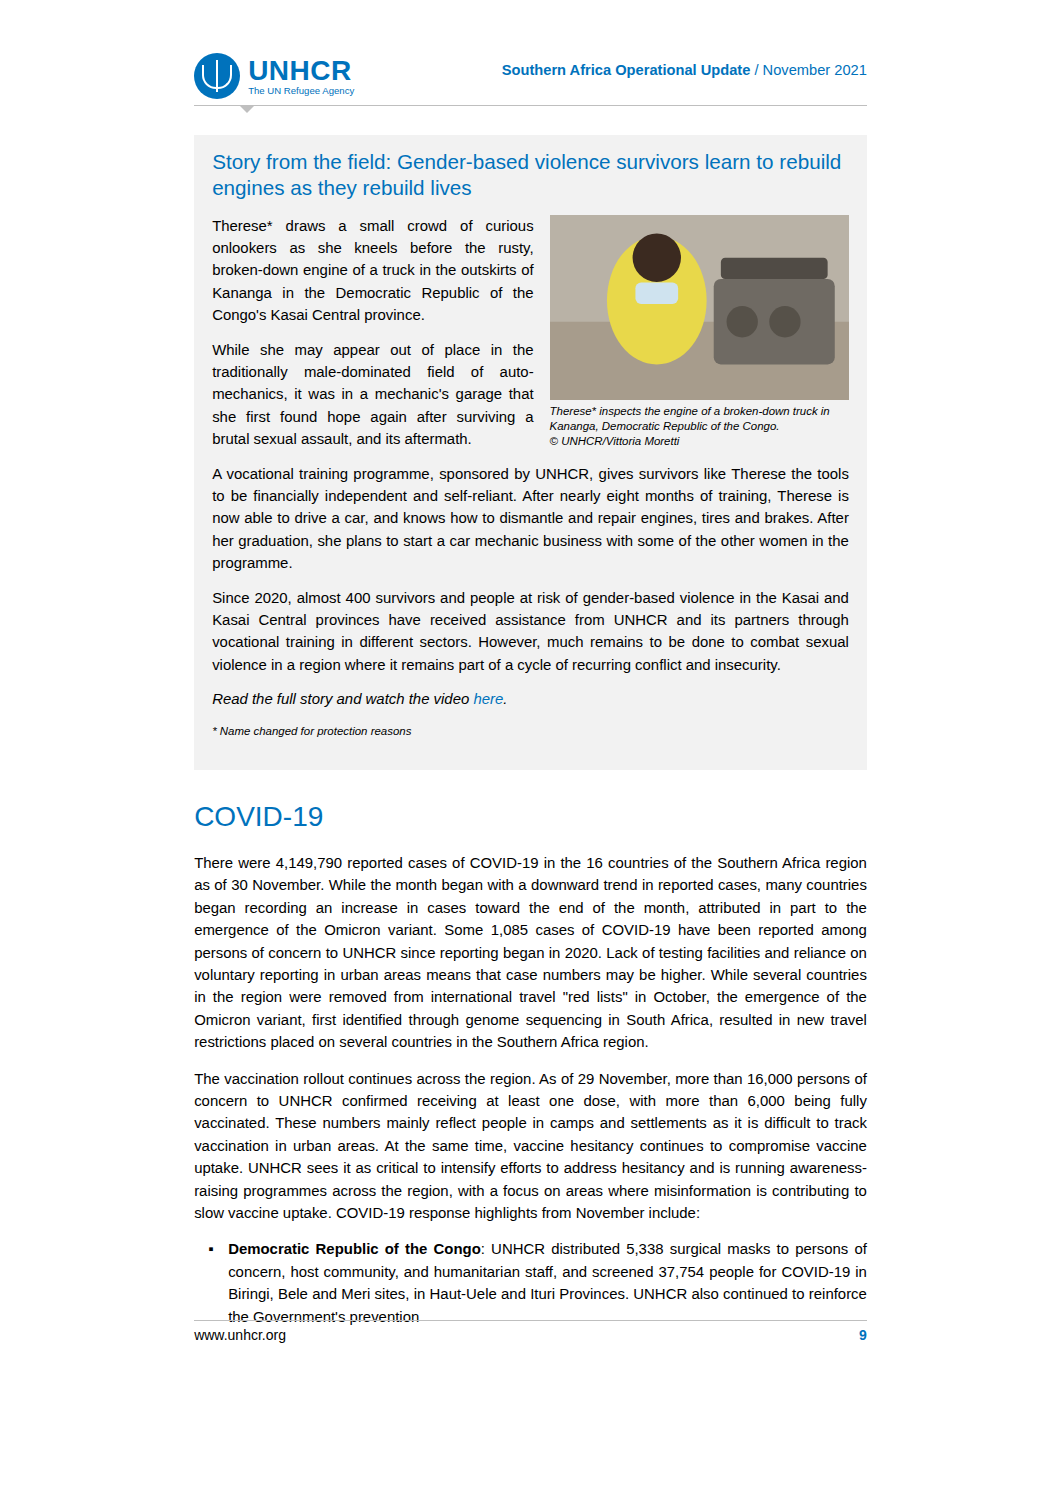UNHCR
The UN Refugee Agency
Southern Africa Operational Update / November 2021
Story from the field: Gender-based violence survivors learn to rebuild engines as they rebuild lives
Therese* inspects the engine of a broken-down truck in Kananga, Democratic Republic of the Congo.
© UNHCR/Vittoria Moretti
Therese* draws a small crowd of curious onlookers as she kneels before the rusty, broken-down engine of a truck in the outskirts of Kananga in the Democratic Republic of the Congo's Kasai Central province.
While she may appear out of place in the traditionally male-dominated field of auto-mechanics, it was in a mechanic's garage that she first found hope again after surviving a brutal sexual assault, and its aftermath.
A vocational training programme, sponsored by UNHCR, gives survivors like Therese the tools to be financially independent and self-reliant. After nearly eight months of training, Therese is now able to drive a car, and knows how to dismantle and repair engines, tires and brakes. After her graduation, she plans to start a car mechanic business with some of the other women in the programme.
Since 2020, almost 400 survivors and people at risk of gender-based violence in the Kasai and Kasai Central provinces have received assistance from UNHCR and its partners through vocational training in different sectors. However, much remains to be done to combat sexual violence in a region where it remains part of a cycle of recurring conflict and insecurity.
Read the full story and watch the video here.
* Name changed for protection reasons
COVID-19
There were 4,149,790 reported cases of COVID-19 in the 16 countries of the Southern Africa region as of 30 November. While the month began with a downward trend in reported cases, many countries began recording an increase in cases toward the end of the month, attributed in part to the emergence of the Omicron variant. Some 1,085 cases of COVID-19 have been reported among persons of concern to UNHCR since reporting began in 2020. Lack of testing facilities and reliance on voluntary reporting in urban areas means that case numbers may be higher. While several countries in the region were removed from international travel "red lists" in October, the emergence of the Omicron variant, first identified through genome sequencing in South Africa, resulted in new travel restrictions placed on several countries in the Southern Africa region.
The vaccination rollout continues across the region. As of 29 November, more than 16,000 persons of concern to UNHCR confirmed receiving at least one dose, with more than 6,000 being fully vaccinated. These numbers mainly reflect people in camps and settlements as it is difficult to track vaccination in urban areas. At the same time, vaccine hesitancy continues to compromise vaccine uptake. UNHCR sees it as critical to intensify efforts to address hesitancy and is running awareness-raising programmes across the region, with a focus on areas where misinformation is contributing to slow vaccine uptake. COVID-19 response highlights from November include:
Democratic Republic of the Congo: UNHCR distributed 5,338 surgical masks to persons of concern, host community, and humanitarian staff, and screened 37,754 people for COVID-19 in Biringi, Bele and Meri sites, in Haut-Uele and Ituri Provinces. UNHCR also continued to reinforce the Government's prevention
www.unhcr.org 9